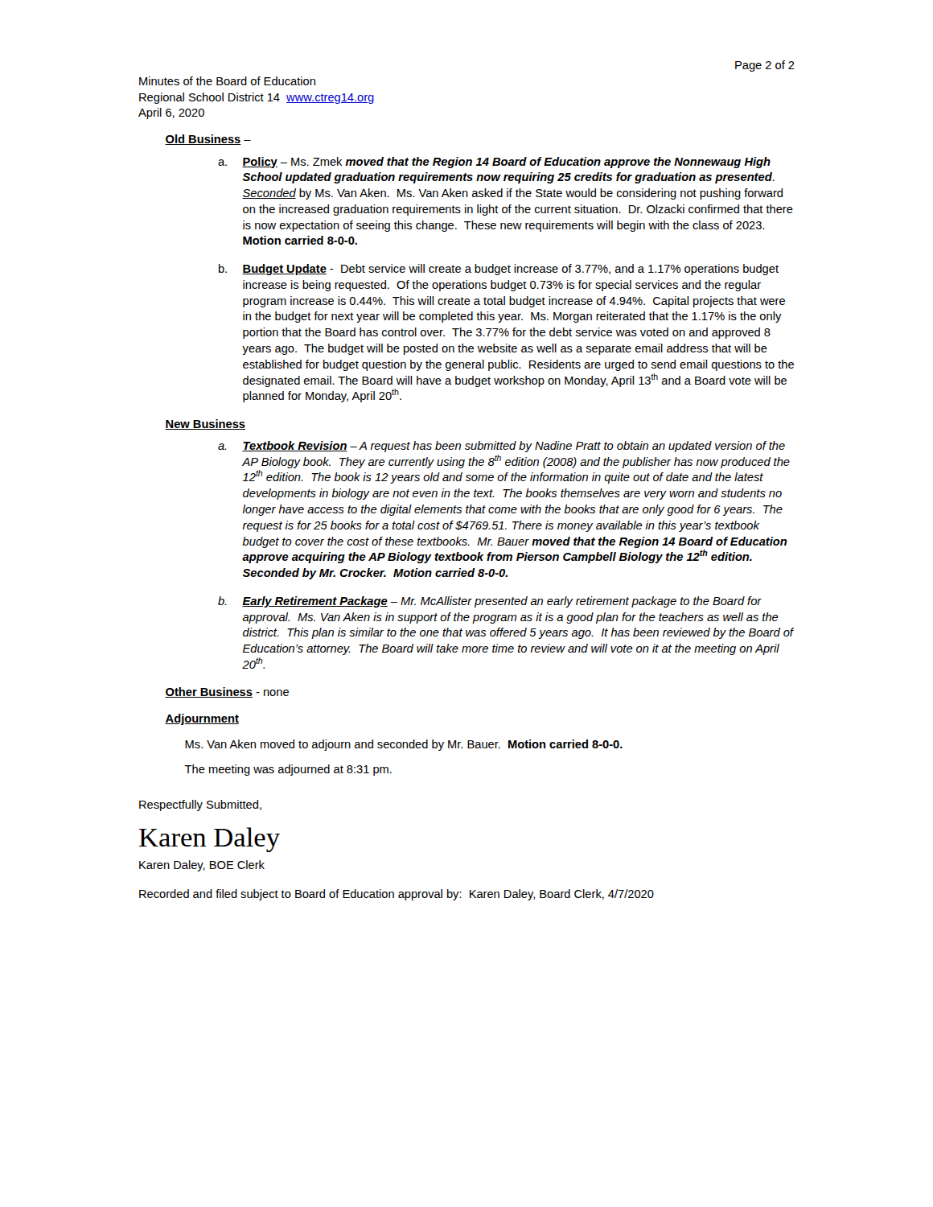Page 2 of 2
Minutes of the Board of Education
Regional School District 14 www.ctreg14.org
April 6, 2020
Old Business –
Policy – Ms. Zmek moved that the Region 14 Board of Education approve the Nonnewaug High School updated graduation requirements now requiring 25 credits for graduation as presented. Seconded by Ms. Van Aken. Ms. Van Aken asked if the State would be considering not pushing forward on the increased graduation requirements in light of the current situation. Dr. Olzacki confirmed that there is now expectation of seeing this change. These new requirements will begin with the class of 2023. Motion carried 8-0-0.
Budget Update - Debt service will create a budget increase of 3.77%, and a 1.17% operations budget increase is being requested. Of the operations budget 0.73% is for special services and the regular program increase is 0.44%. This will create a total budget increase of 4.94%. Capital projects that were in the budget for next year will be completed this year. Ms. Morgan reiterated that the 1.17% is the only portion that the Board has control over. The 3.77% for the debt service was voted on and approved 8 years ago. The budget will be posted on the website as well as a separate email address that will be established for budget question by the general public. Residents are urged to send email questions to the designated email. The Board will have a budget workshop on Monday, April 13th and a Board vote will be planned for Monday, April 20th.
New Business
Textbook Revision – A request has been submitted by Nadine Pratt to obtain an updated version of the AP Biology book. They are currently using the 8th edition (2008) and the publisher has now produced the 12th edition. The book is 12 years old and some of the information in quite out of date and the latest developments in biology are not even in the text. The books themselves are very worn and students no longer have access to the digital elements that come with the books that are only good for 6 years. The request is for 25 books for a total cost of $4769.51. There is money available in this year’s textbook budget to cover the cost of these textbooks. Mr. Bauer moved that the Region 14 Board of Education approve acquiring the AP Biology textbook from Pierson Campbell Biology the 12th edition. Seconded by Mr. Crocker. Motion carried 8-0-0.
Early Retirement Package – Mr. McAllister presented an early retirement package to the Board for approval. Ms. Van Aken is in support of the program as it is a good plan for the teachers as well as the district. This plan is similar to the one that was offered 5 years ago. It has been reviewed by the Board of Education’s attorney. The Board will take more time to review and will vote on it at the meeting on April 20th.
Other Business - none
Adjournment
Ms. Van Aken moved to adjourn and seconded by Mr. Bauer. Motion carried 8-0-0.
The meeting was adjourned at 8:31 pm.
Respectfully Submitted,
Karen Daley
Karen Daley, BOE Clerk
Recorded and filed subject to Board of Education approval by: Karen Daley, Board Clerk, 4/7/2020